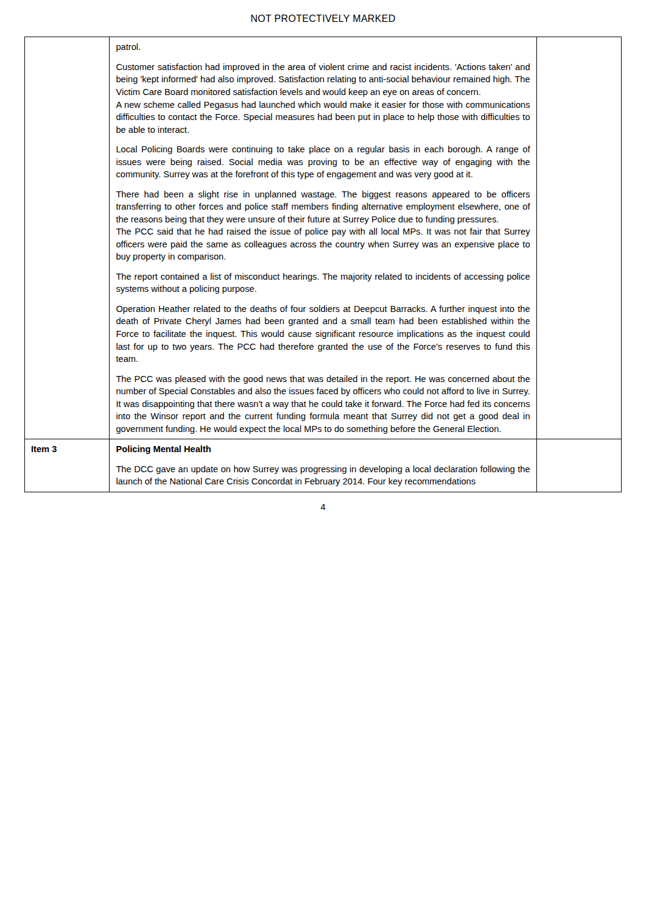NOT PROTECTIVELY MARKED
| | patrol. Customer satisfaction had improved in the area of violent crime and racist incidents. 'Actions taken' and being 'kept informed' had also improved. Satisfaction relating to anti-social behaviour remained high. The Victim Care Board monitored satisfaction levels and would keep an eye on areas of concern. A new scheme called Pegasus had launched which would make it easier for those with communications difficulties to contact the Force. Special measures had been put in place to help those with difficulties to be able to interact. Local Policing Boards were continuing to take place on a regular basis in each borough. A range of issues were being raised. Social media was proving to be an effective way of engaging with the community. Surrey was at the forefront of this type of engagement and was very good at it. There had been a slight rise in unplanned wastage. The biggest reasons appeared to be officers transferring to other forces and police staff members finding alternative employment elsewhere, one of the reasons being that they were unsure of their future at Surrey Police due to funding pressures. The PCC said that he had raised the issue of police pay with all local MPs. It was not fair that Surrey officers were paid the same as colleagues across the country when Surrey was an expensive place to buy property in comparison. The report contained a list of misconduct hearings. The majority related to incidents of accessing police systems without a policing purpose. Operation Heather related to the deaths of four soldiers at Deepcut Barracks. A further inquest into the death of Private Cheryl James had been granted and a small team had been established within the Force to facilitate the inquest. This would cause significant resource implications as the inquest could last for up to two years. The PCC had therefore granted the use of the Force's reserves to fund this team. The PCC was pleased with the good news that was detailed in the report. He was concerned about the number of Special Constables and also the issues faced by officers who could not afford to live in Surrey. It was disappointing that there wasn't a way that he could take it forward. The Force had fed its concerns into the Winsor report and the current funding formula meant that Surrey did not get a good deal in government funding. He would expect the local MPs to do something before the General Election. | |
| Item 3 | Policing Mental Health The DCC gave an update on how Surrey was progressing in developing a local declaration following the launch of the National Care Crisis Concordat in February 2014. Four key recommendations | |
4